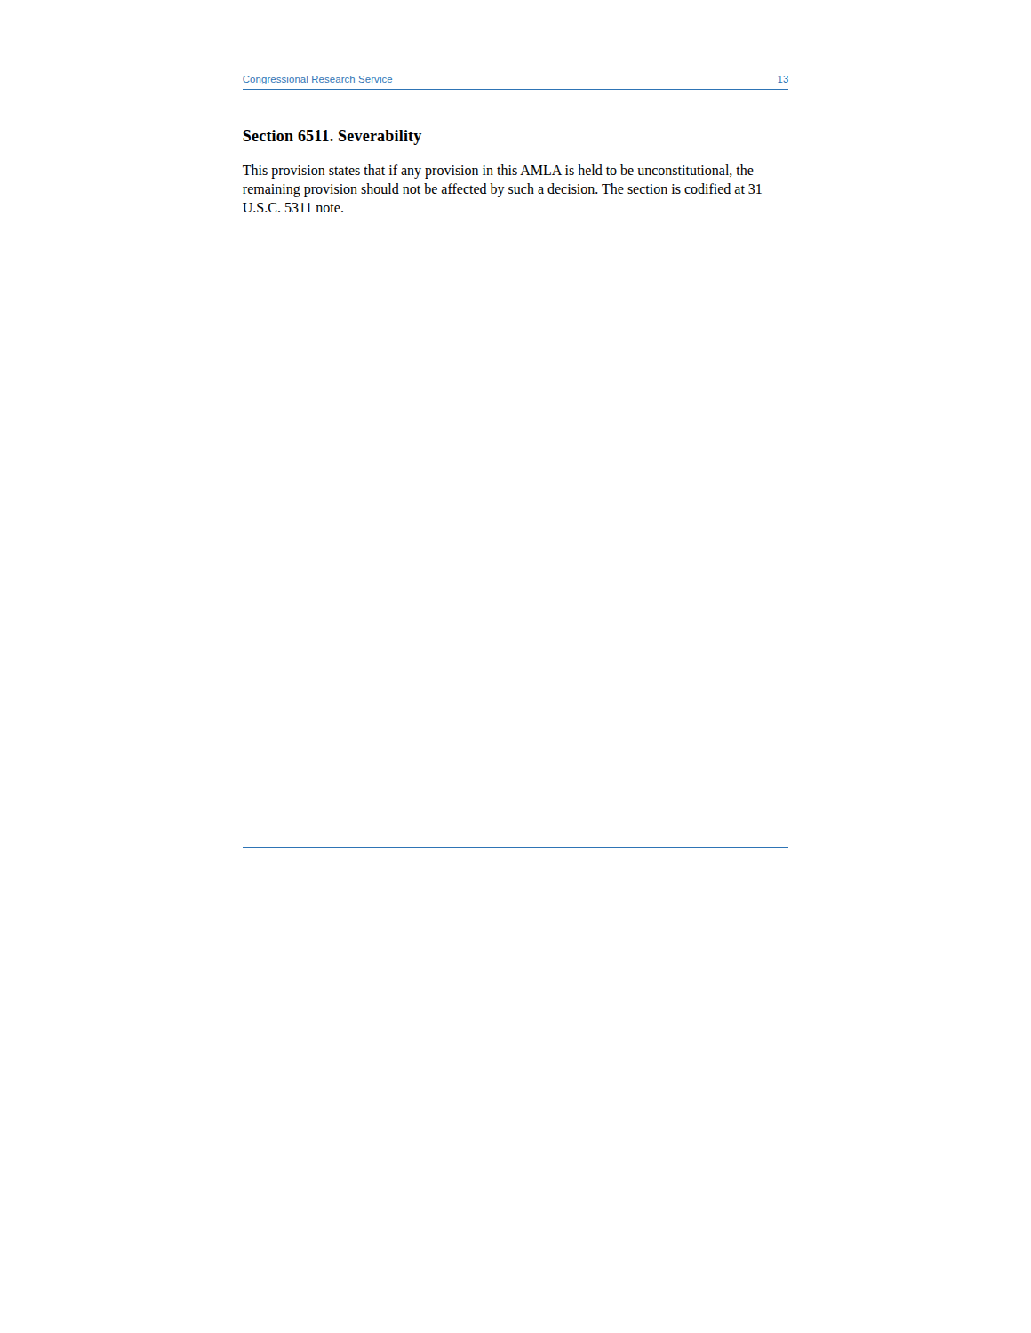Congressional Research Service 13
Section 6511. Severability
This provision states that if any provision in this AMLA is held to be unconstitutional, the remaining provision should not be affected by such a decision. The section is codified at 31 U.S.C. 5311 note.